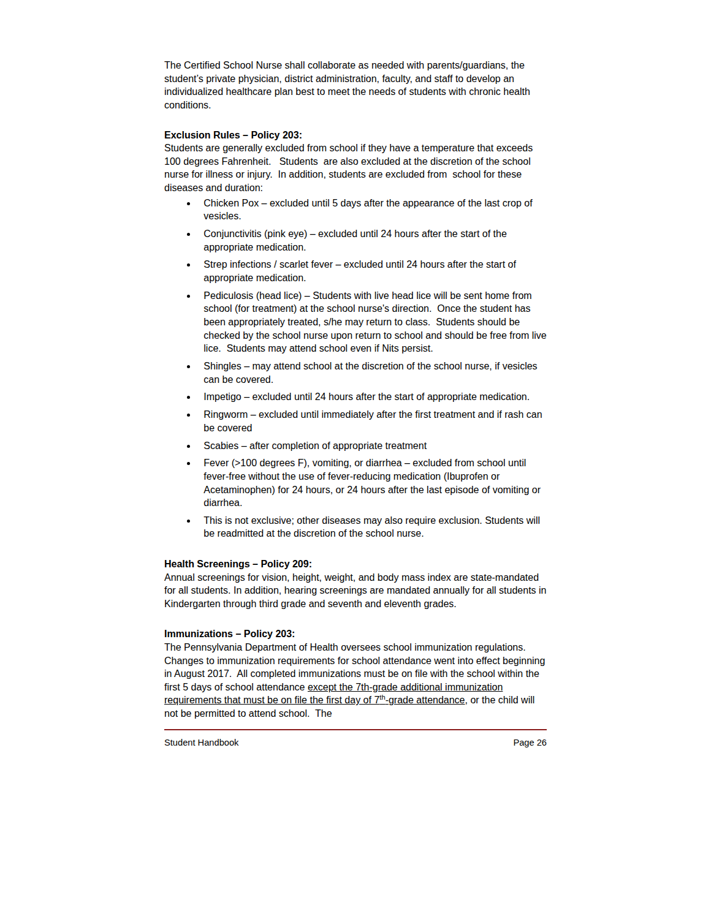The Certified School Nurse shall collaborate as needed with parents/guardians, the student’s private physician, district administration, faculty, and staff to develop an individualized healthcare plan best to meet the needs of students with chronic health conditions.
Exclusion Rules – Policy 203:
Students are generally excluded from school if they have a temperature that exceeds 100 degrees Fahrenheit. Students are also excluded at the discretion of the school nurse for illness or injury. In addition, students are excluded from school for these diseases and duration:
Chicken Pox – excluded until 5 days after the appearance of the last crop of vesicles.
Conjunctivitis (pink eye) – excluded until 24 hours after the start of the appropriate medication.
Strep infections / scarlet fever – excluded until 24 hours after the start of appropriate medication.
Pediculosis (head lice) – Students with live head lice will be sent home from school (for treatment) at the school nurse's direction. Once the student has been appropriately treated, s/he may return to class. Students should be checked by the school nurse upon return to school and should be free from live lice. Students may attend school even if Nits persist.
Shingles – may attend school at the discretion of the school nurse, if vesicles can be covered.
Impetigo – excluded until 24 hours after the start of appropriate medication.
Ringworm – excluded until immediately after the first treatment and if rash can be covered
Scabies – after completion of appropriate treatment
Fever (>100 degrees F), vomiting, or diarrhea – excluded from school until fever-free without the use of fever-reducing medication (Ibuprofen or Acetaminophen) for 24 hours, or 24 hours after the last episode of vomiting or diarrhea.
This is not exclusive; other diseases may also require exclusion. Students will be readmitted at the discretion of the school nurse.
Health Screenings – Policy 209:
Annual screenings for vision, height, weight, and body mass index are state-mandated for all students. In addition, hearing screenings are mandated annually for all students in Kindergarten through third grade and seventh and eleventh grades.
Immunizations – Policy 203:
The Pennsylvania Department of Health oversees school immunization regulations. Changes to immunization requirements for school attendance went into effect beginning in August 2017. All completed immunizations must be on file with the school within the first 5 days of school attendance except the 7th-grade additional immunization requirements that must be on file the first day of 7th-grade attendance, or the child will not be permitted to attend school. The
Student Handbook Page 26